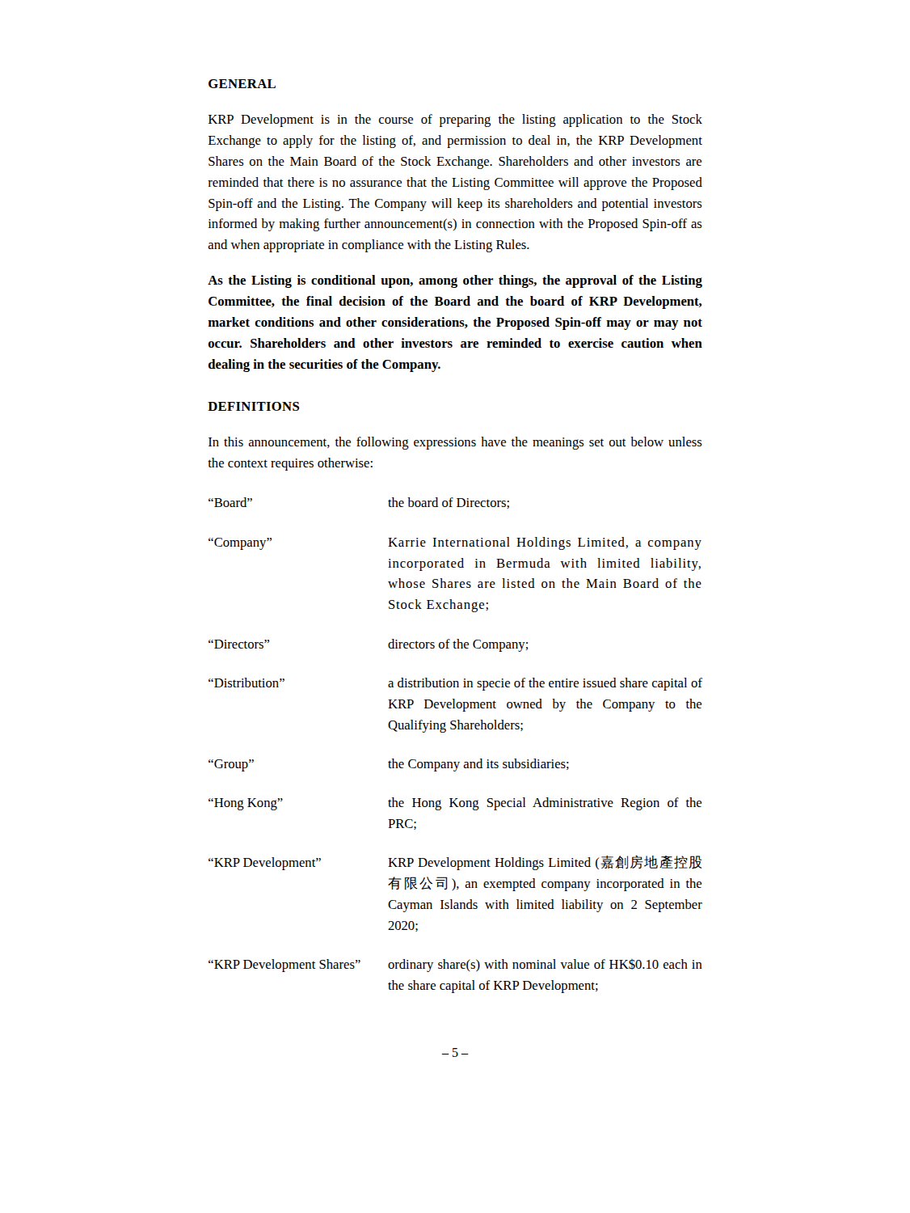GENERAL
KRP Development is in the course of preparing the listing application to the Stock Exchange to apply for the listing of, and permission to deal in, the KRP Development Shares on the Main Board of the Stock Exchange. Shareholders and other investors are reminded that there is no assurance that the Listing Committee will approve the Proposed Spin-off and the Listing. The Company will keep its shareholders and potential investors informed by making further announcement(s) in connection with the Proposed Spin-off as and when appropriate in compliance with the Listing Rules.
As the Listing is conditional upon, among other things, the approval of the Listing Committee, the final decision of the Board and the board of KRP Development, market conditions and other considerations, the Proposed Spin-off may or may not occur. Shareholders and other investors are reminded to exercise caution when dealing in the securities of the Company.
DEFINITIONS
In this announcement, the following expressions have the meanings set out below unless the context requires otherwise:
| “Board” | the board of Directors; |
| “Company” | Karrie International Holdings Limited, a company incorporated in Bermuda with limited liability, whose Shares are listed on the Main Board of the Stock Exchange; |
| “Directors” | directors of the Company; |
| “Distribution” | a distribution in specie of the entire issued share capital of KRP Development owned by the Company to the Qualifying Shareholders; |
| “Group” | the Company and its subsidiaries; |
| “Hong Kong” | the Hong Kong Special Administrative Region of the PRC; |
| “KRP Development” | KRP Development Holdings Limited (嘉創房地產控股有限公司), an exempted company incorporated in the Cayman Islands with limited liability on 2 September 2020; |
| “KRP Development Shares” | ordinary share(s) with nominal value of HK$0.10 each in the share capital of KRP Development; |
– 5 –